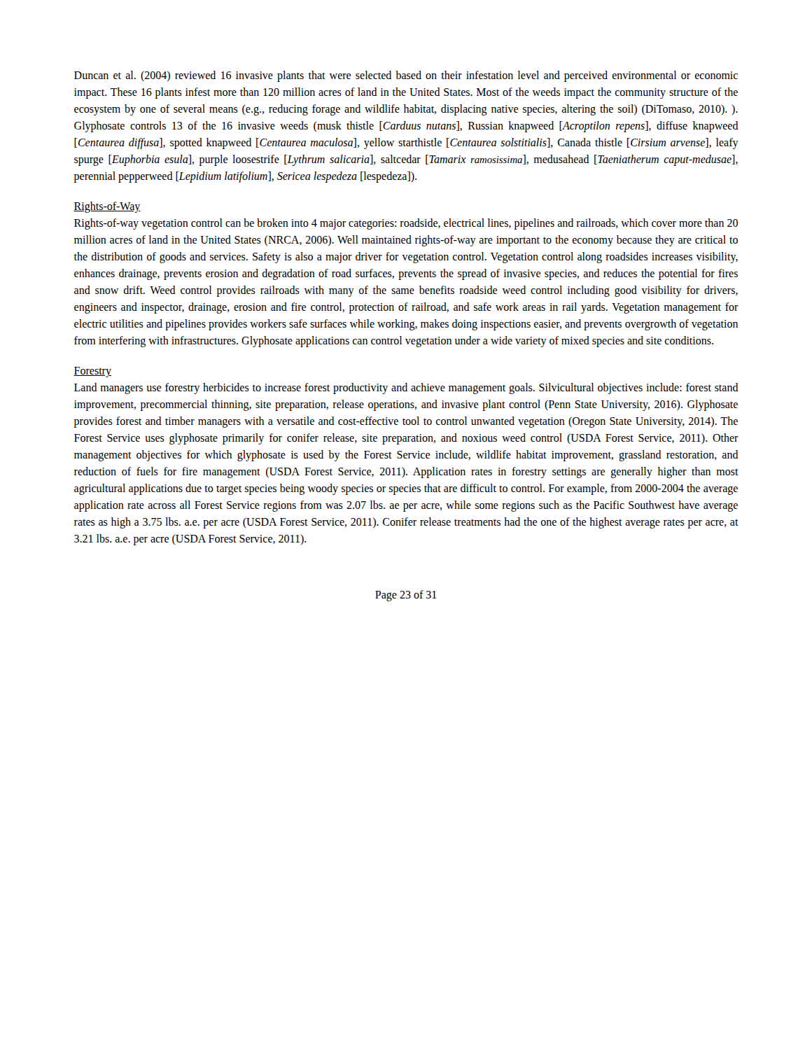Duncan et al. (2004) reviewed 16 invasive plants that were selected based on their infestation level and perceived environmental or economic impact. These 16 plants infest more than 120 million acres of land in the United States. Most of the weeds impact the community structure of the ecosystem by one of several means (e.g., reducing forage and wildlife habitat, displacing native species, altering the soil) (DiTomaso, 2010). ). Glyphosate controls 13 of the 16 invasive weeds (musk thistle [Carduus nutans], Russian knapweed [Acroptilon repens], diffuse knapweed [Centaurea diffusa], spotted knapweed [Centaurea maculosa], yellow starthistle [Centaurea solstitialis], Canada thistle [Cirsium arvense], leafy spurge [Euphorbia esula], purple loosestrife [Lythrum salicaria], saltcedar [Tamarix ramosissima], medusahead [Taeniatherum caput-medusae], perennial pepperweed [Lepidium latifolium], Sericea lespedeza [lespedeza]).
Rights-of-Way
Rights-of-way vegetation control can be broken into 4 major categories: roadside, electrical lines, pipelines and railroads, which cover more than 20 million acres of land in the United States (NRCA, 2006). Well maintained rights-of-way are important to the economy because they are critical to the distribution of goods and services. Safety is also a major driver for vegetation control. Vegetation control along roadsides increases visibility, enhances drainage, prevents erosion and degradation of road surfaces, prevents the spread of invasive species, and reduces the potential for fires and snow drift. Weed control provides railroads with many of the same benefits roadside weed control including good visibility for drivers, engineers and inspector, drainage, erosion and fire control, protection of railroad, and safe work areas in rail yards. Vegetation management for electric utilities and pipelines provides workers safe surfaces while working, makes doing inspections easier, and prevents overgrowth of vegetation from interfering with infrastructures. Glyphosate applications can control vegetation under a wide variety of mixed species and site conditions.
Forestry
Land managers use forestry herbicides to increase forest productivity and achieve management goals. Silvicultural objectives include: forest stand improvement, precommercial thinning, site preparation, release operations, and invasive plant control (Penn State University, 2016). Glyphosate provides forest and timber managers with a versatile and cost-effective tool to control unwanted vegetation (Oregon State University, 2014). The Forest Service uses glyphosate primarily for conifer release, site preparation, and noxious weed control (USDA Forest Service, 2011). Other management objectives for which glyphosate is used by the Forest Service include, wildlife habitat improvement, grassland restoration, and reduction of fuels for fire management (USDA Forest Service, 2011). Application rates in forestry settings are generally higher than most agricultural applications due to target species being woody species or species that are difficult to control. For example, from 2000-2004 the average application rate across all Forest Service regions from was 2.07 lbs. ae per acre, while some regions such as the Pacific Southwest have average rates as high a 3.75 lbs. a.e. per acre (USDA Forest Service, 2011). Conifer release treatments had the one of the highest average rates per acre, at 3.21 lbs. a.e. per acre (USDA Forest Service, 2011).
Page 23 of 31